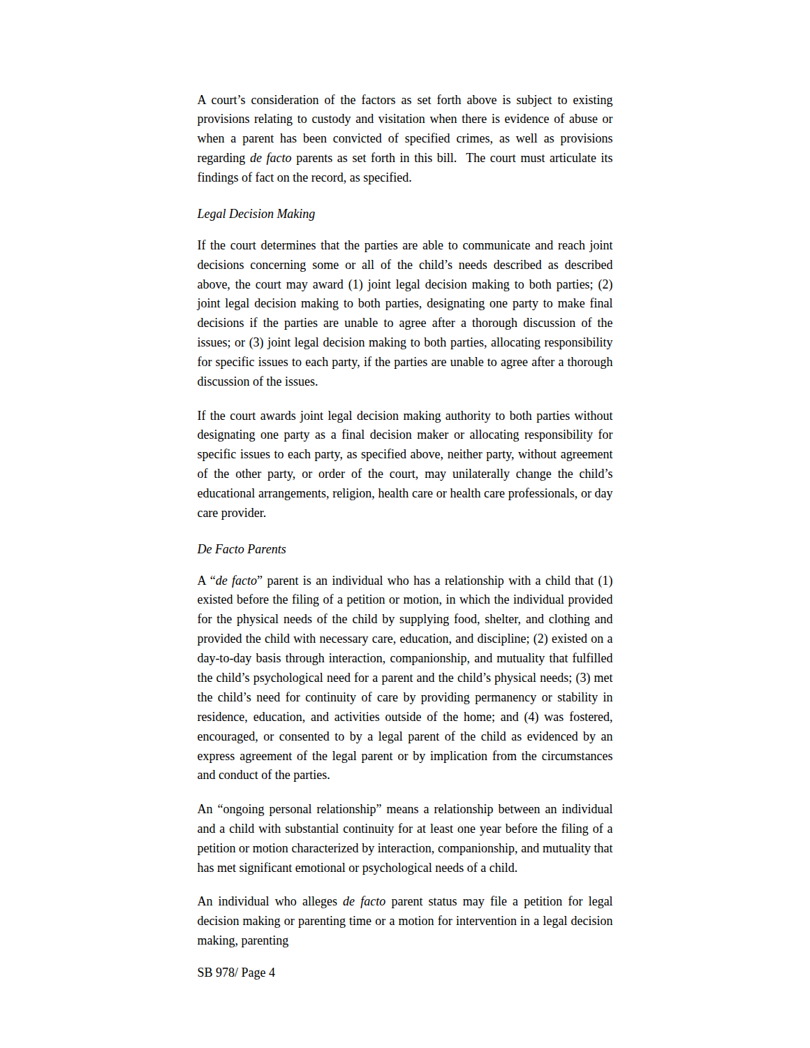A court’s consideration of the factors as set forth above is subject to existing provisions relating to custody and visitation when there is evidence of abuse or when a parent has been convicted of specified crimes, as well as provisions regarding de facto parents as set forth in this bill. The court must articulate its findings of fact on the record, as specified.
Legal Decision Making
If the court determines that the parties are able to communicate and reach joint decisions concerning some or all of the child’s needs described as described above, the court may award (1) joint legal decision making to both parties; (2) joint legal decision making to both parties, designating one party to make final decisions if the parties are unable to agree after a thorough discussion of the issues; or (3) joint legal decision making to both parties, allocating responsibility for specific issues to each party, if the parties are unable to agree after a thorough discussion of the issues.
If the court awards joint legal decision making authority to both parties without designating one party as a final decision maker or allocating responsibility for specific issues to each party, as specified above, neither party, without agreement of the other party, or order of the court, may unilaterally change the child’s educational arrangements, religion, health care or health care professionals, or day care provider.
De Facto Parents
A “de facto” parent is an individual who has a relationship with a child that (1) existed before the filing of a petition or motion, in which the individual provided for the physical needs of the child by supplying food, shelter, and clothing and provided the child with necessary care, education, and discipline; (2) existed on a day-to-day basis through interaction, companionship, and mutuality that fulfilled the child’s psychological need for a parent and the child’s physical needs; (3) met the child’s need for continuity of care by providing permanency or stability in residence, education, and activities outside of the home; and (4) was fostered, encouraged, or consented to by a legal parent of the child as evidenced by an express agreement of the legal parent or by implication from the circumstances and conduct of the parties.
An “ongoing personal relationship” means a relationship between an individual and a child with substantial continuity for at least one year before the filing of a petition or motion characterized by interaction, companionship, and mutuality that has met significant emotional or psychological needs of a child.
An individual who alleges de facto parent status may file a petition for legal decision making or parenting time or a motion for intervention in a legal decision making, parenting
SB 978/ Page 4